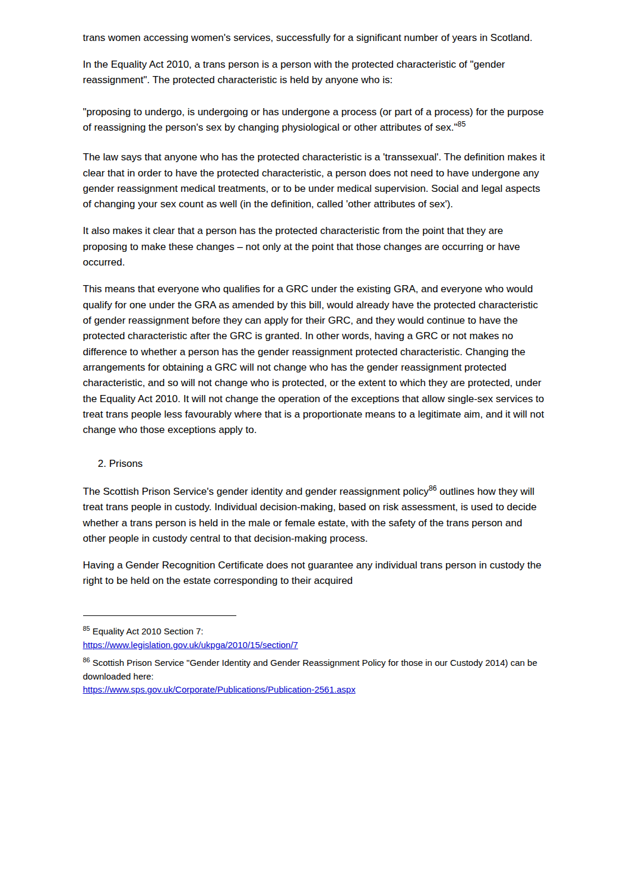trans women accessing women's services, successfully for a significant number of years in Scotland.
In the Equality Act 2010, a trans person is a person with the protected characteristic of "gender reassignment". The protected characteristic is held by anyone who is:
"proposing to undergo, is undergoing or has undergone a process (or part of a process) for the purpose of reassigning the person's sex by changing physiological or other attributes of sex."85
The law says that anyone who has the protected characteristic is a 'transsexual'. The definition makes it clear that in order to have the protected characteristic, a person does not need to have undergone any gender reassignment medical treatments, or to be under medical supervision. Social and legal aspects of changing your sex count as well (in the definition, called 'other attributes of sex').
It also makes it clear that a person has the protected characteristic from the point that they are proposing to make these changes – not only at the point that those changes are occurring or have occurred.
This means that everyone who qualifies for a GRC under the existing GRA, and everyone who would qualify for one under the GRA as amended by this bill, would already have the protected characteristic of gender reassignment before they can apply for their GRC, and they would continue to have the protected characteristic after the GRC is granted. In other words, having a GRC or not makes no difference to whether a person has the gender reassignment protected characteristic. Changing the arrangements for obtaining a GRC will not change who has the gender reassignment protected characteristic, and so will not change who is protected, or the extent to which they are protected, under the Equality Act 2010. It will not change the operation of the exceptions that allow single-sex services to treat trans people less favourably where that is a proportionate means to a legitimate aim, and it will not change who those exceptions apply to.
Prisons
The Scottish Prison Service's gender identity and gender reassignment policy86 outlines how they will treat trans people in custody. Individual decision-making, based on risk assessment, is used to decide whether a trans person is held in the male or female estate, with the safety of the trans person and other people in custody central to that decision-making process.
Having a Gender Recognition Certificate does not guarantee any individual trans person in custody the right to be held on the estate corresponding to their acquired
85 Equality Act 2010 Section 7:
https://www.legislation.gov.uk/ukpga/2010/15/section/7
86 Scottish Prison Service "Gender Identity and Gender Reassignment Policy for those in our Custody 2014) can be downloaded here:
https://www.sps.gov.uk/Corporate/Publications/Publication-2561.aspx